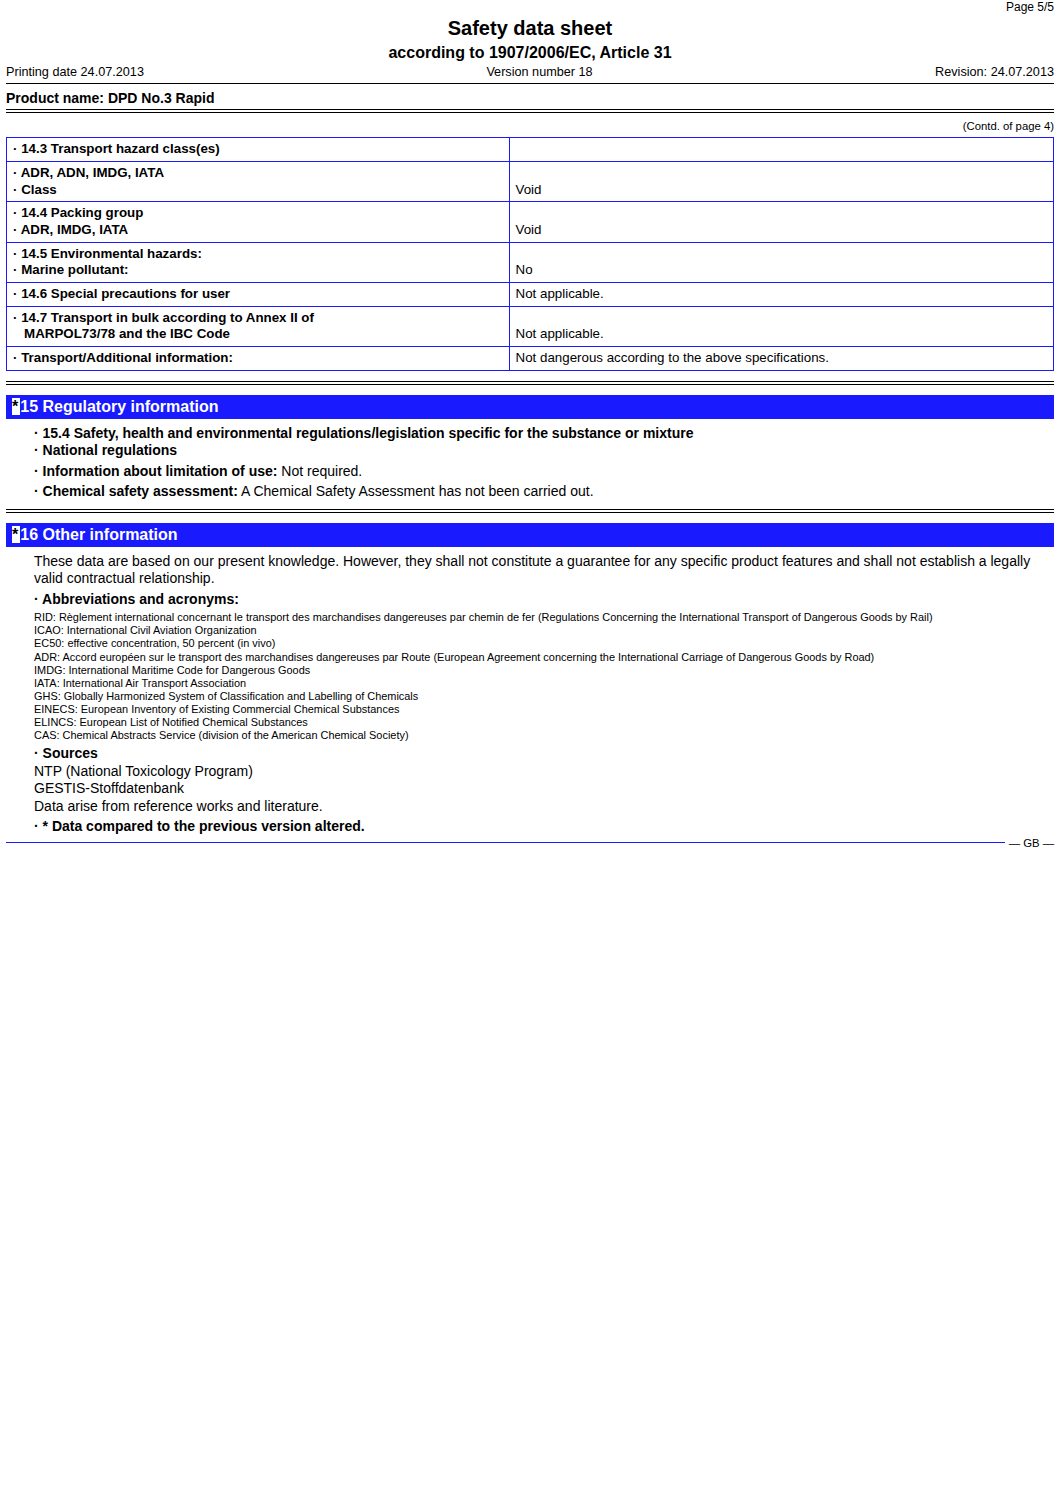Page 5/5
Safety data sheet
according to 1907/2006/EC, Article 31
Printing date 24.07.2013
Version number 18
Revision: 24.07.2013
Product name: DPD No.3 Rapid
(Contd. of page 4)
| · 14.3 Transport hazard class(es) | |
| · ADR, ADN, IMDG, IATA · Class | Void |
| · 14.4 Packing group · ADR, IMDG, IATA | Void |
| · 14.5 Environmental hazards: · Marine pollutant: | No |
| · 14.6 Special precautions for user | Not applicable. |
| · 14.7 Transport in bulk according to Annex II of MARPOL73/78 and the IBC Code | Not applicable. |
| · Transport/Additional information: | Not dangerous according to the above specifications. |
*15 Regulatory information
· 15.4 Safety, health and environmental regulations/legislation specific for the substance or mixture
· National regulations
· Information about limitation of use: Not required.
· Chemical safety assessment: A Chemical Safety Assessment has not been carried out.
*16 Other information
These data are based on our present knowledge. However, they shall not constitute a guarantee for any specific product features and shall not establish a legally valid contractual relationship.
· Abbreviations and acronyms:
RID: Règlement international concernant le transport des marchandises dangereuses par chemin de fer (Regulations Concerning the International Transport of Dangerous Goods by Rail)
ICAO: International Civil Aviation Organization
EC50: effective concentration, 50 percent (in vivo)
ADR: Accord européen sur le transport des marchandises dangereuses par Route (European Agreement concerning the International Carriage of Dangerous Goods by Road)
IMDG: International Maritime Code for Dangerous Goods
IATA: International Air Transport Association
GHS: Globally Harmonized System of Classification and Labelling of Chemicals
EINECS: European Inventory of Existing Commercial Chemical Substances
ELINCS: European List of Notified Chemical Substances
CAS: Chemical Abstracts Service (division of the American Chemical Society)
· Sources
NTP (National Toxicology Program)
GESTIS-Stoffdatenbank
Data arise from reference works and literature.
· * Data compared to the previous version altered.
GB